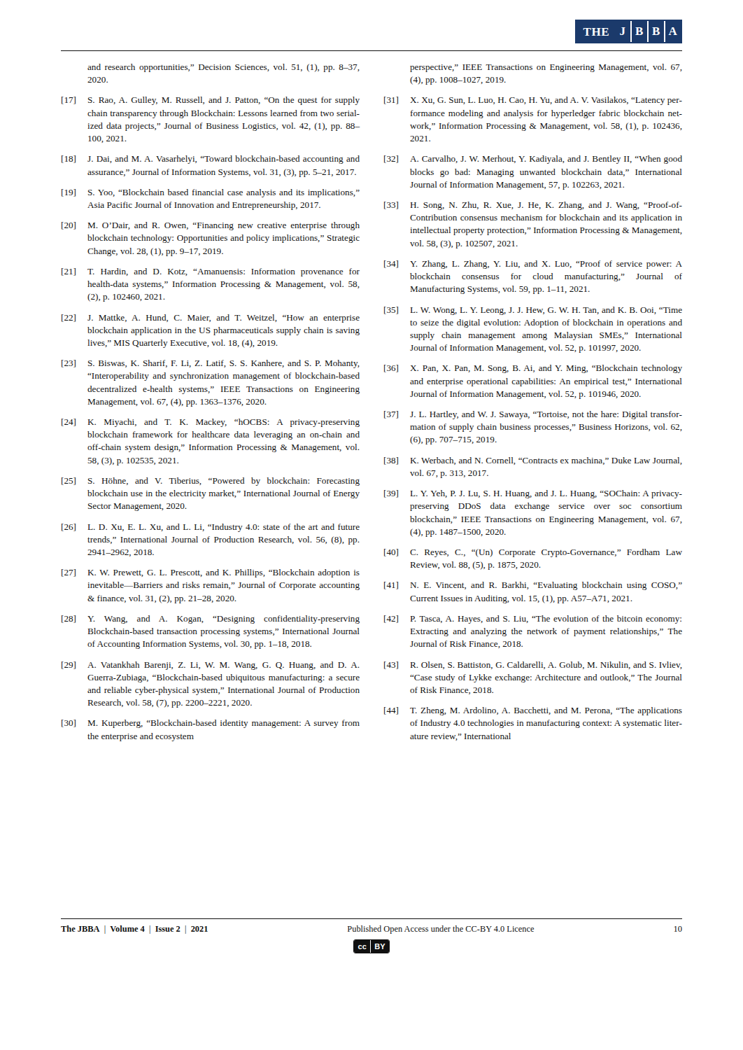THE
JBBA
and research opportunities,” Decision Sciences, vol. 51, (1), pp. 8–37, 2020.
[17] S. Rao, A. Gulley, M. Russell, and J. Patton, “On the quest for supply chain transparency through Blockchain: Lessons learned from two serialized data projects,” Journal of Business Logistics, vol. 42, (1), pp. 88–100, 2021.
[18] J. Dai, and M. A. Vasarhelyi, “Toward blockchain-based accounting and assurance,” Journal of Information Systems, vol. 31, (3), pp. 5–21, 2017.
[19] S. Yoo, “Blockchain based financial case analysis and its implications,” Asia Pacific Journal of Innovation and Entrepreneurship, 2017.
[20] M. O’Dair, and R. Owen, “Financing new creative enterprise through blockchain technology: Opportunities and policy implications,” Strategic Change, vol. 28, (1), pp. 9–17, 2019.
[21] T. Hardin, and D. Kotz, “Amanuensis: Information provenance for health-data systems,” Information Processing & Management, vol. 58, (2), p. 102460, 2021.
[22] J. Mattke, A. Hund, C. Maier, and T. Weitzel, “How an enterprise blockchain application in the US pharmaceuticals supply chain is saving lives,” MIS Quarterly Executive, vol. 18, (4), 2019.
[23] S. Biswas, K. Sharif, F. Li, Z. Latif, S. S. Kanhere, and S. P. Mohanty, “Interoperability and synchronization management of blockchain-based decentralized e-health systems,” IEEE Transactions on Engineering Management, vol. 67, (4), pp. 1363–1376, 2020.
[24] K. Miyachi, and T. K. Mackey, “hOCBS: A privacy-preserving blockchain framework for healthcare data leveraging an on-chain and off-chain system design,” Information Processing & Management, vol. 58, (3), p. 102535, 2021.
[25] S. Höhne, and V. Tiberius, “Powered by blockchain: Forecasting blockchain use in the electricity market,” International Journal of Energy Sector Management, 2020.
[26] L. D. Xu, E. L. Xu, and L. Li, “Industry 4.0: state of the art and future trends,” International Journal of Production Research, vol. 56, (8), pp. 2941–2962, 2018.
[27] K. W. Prewett, G. L. Prescott, and K. Phillips, “Blockchain adoption is inevitable—Barriers and risks remain,” Journal of Corporate accounting & finance, vol. 31, (2), pp. 21–28, 2020.
[28] Y. Wang, and A. Kogan, “Designing confidentiality-preserving Blockchain-based transaction processing systems,” International Journal of Accounting Information Systems, vol. 30, pp. 1–18, 2018.
[29] A. Vatankhah Barenji, Z. Li, W. M. Wang, G. Q. Huang, and D. A. Guerra-Zubiaga, “Blockchain-based ubiquitous manufacturing: a secure and reliable cyber-physical system,” International Journal of Production Research, vol. 58, (7), pp. 2200–2221, 2020.
[30] M. Kuperberg, “Blockchain-based identity management: A survey from the enterprise and ecosystem
perspective,” IEEE Transactions on Engineering Management, vol. 67, (4), pp. 1008–1027, 2019.
[31] X. Xu, G. Sun, L. Luo, H. Cao, H. Yu, and A. V. Vasilakos, “Latency performance modeling and analysis for hyperledger fabric blockchain network,” Information Processing & Management, vol. 58, (1), p. 102436, 2021.
[32] A. Carvalho, J. W. Merhout, Y. Kadiyala, and J. Bentley II, “When good blocks go bad: Managing unwanted blockchain data,” International Journal of Information Management, 57, p. 102263, 2021.
[33] H. Song, N. Zhu, R. Xue, J. He, K. Zhang, and J. Wang, “Proof-of-Contribution consensus mechanism for blockchain and its application in intellectual property protection,” Information Processing & Management, vol. 58, (3), p. 102507, 2021.
[34] Y. Zhang, L. Zhang, Y. Liu, and X. Luo, “Proof of service power: A blockchain consensus for cloud manufacturing,” Journal of Manufacturing Systems, vol. 59, pp. 1–11, 2021.
[35] L. W. Wong, L. Y. Leong, J. J. Hew, G. W. H. Tan, and K. B. Ooi, “Time to seize the digital evolution: Adoption of blockchain in operations and supply chain management among Malaysian SMEs,” International Journal of Information Management, vol. 52, p. 101997, 2020.
[36] X. Pan, X. Pan, M. Song, B. Ai, and Y. Ming, “Blockchain technology and enterprise operational capabilities: An empirical test,” International Journal of Information Management, vol. 52, p. 101946, 2020.
[37] J. L. Hartley, and W. J. Sawaya, “Tortoise, not the hare: Digital transformation of supply chain business processes,” Business Horizons, vol. 62, (6), pp. 707–715, 2019.
[38] K. Werbach, and N. Cornell, “Contracts ex machina,” Duke Law Journal, vol. 67, p. 313, 2017.
[39] L. Y. Yeh, P. J. Lu, S. H. Huang, and J. L. Huang, “SOChain: A privacy-preserving DDoS data exchange service over soc consortium blockchain,” IEEE Transactions on Engineering Management, vol. 67, (4), pp. 1487–1500, 2020.
[40] C. Reyes, C., “(Un) Corporate Crypto-Governance,” Fordham Law Review, vol. 88, (5), p. 1875, 2020.
[41] N. E. Vincent, and R. Barkhi, “Evaluating blockchain using COSO,” Current Issues in Auditing, vol. 15, (1), pp. A57–A71, 2021.
[42] P. Tasca, A. Hayes, and S. Liu, “The evolution of the bitcoin economy: Extracting and analyzing the network of payment relationships,” The Journal of Risk Finance, 2018.
[43] R. Olsen, S. Battiston, G. Caldarelli, A. Golub, M. Nikulin, and S. Ivliev, “Case study of Lykke exchange: Architecture and outlook,” The Journal of Risk Finance, 2018.
[44] T. Zheng, M. Ardolino, A. Bacchetti, and M. Perona, “The applications of Industry 4.0 technologies in manufacturing context: A systematic literature review,” International
The JBBA | Volume 4 | Issue 2 | 2021
Published Open Access under the CC-BY 4.0 Licence
10
cc
BY